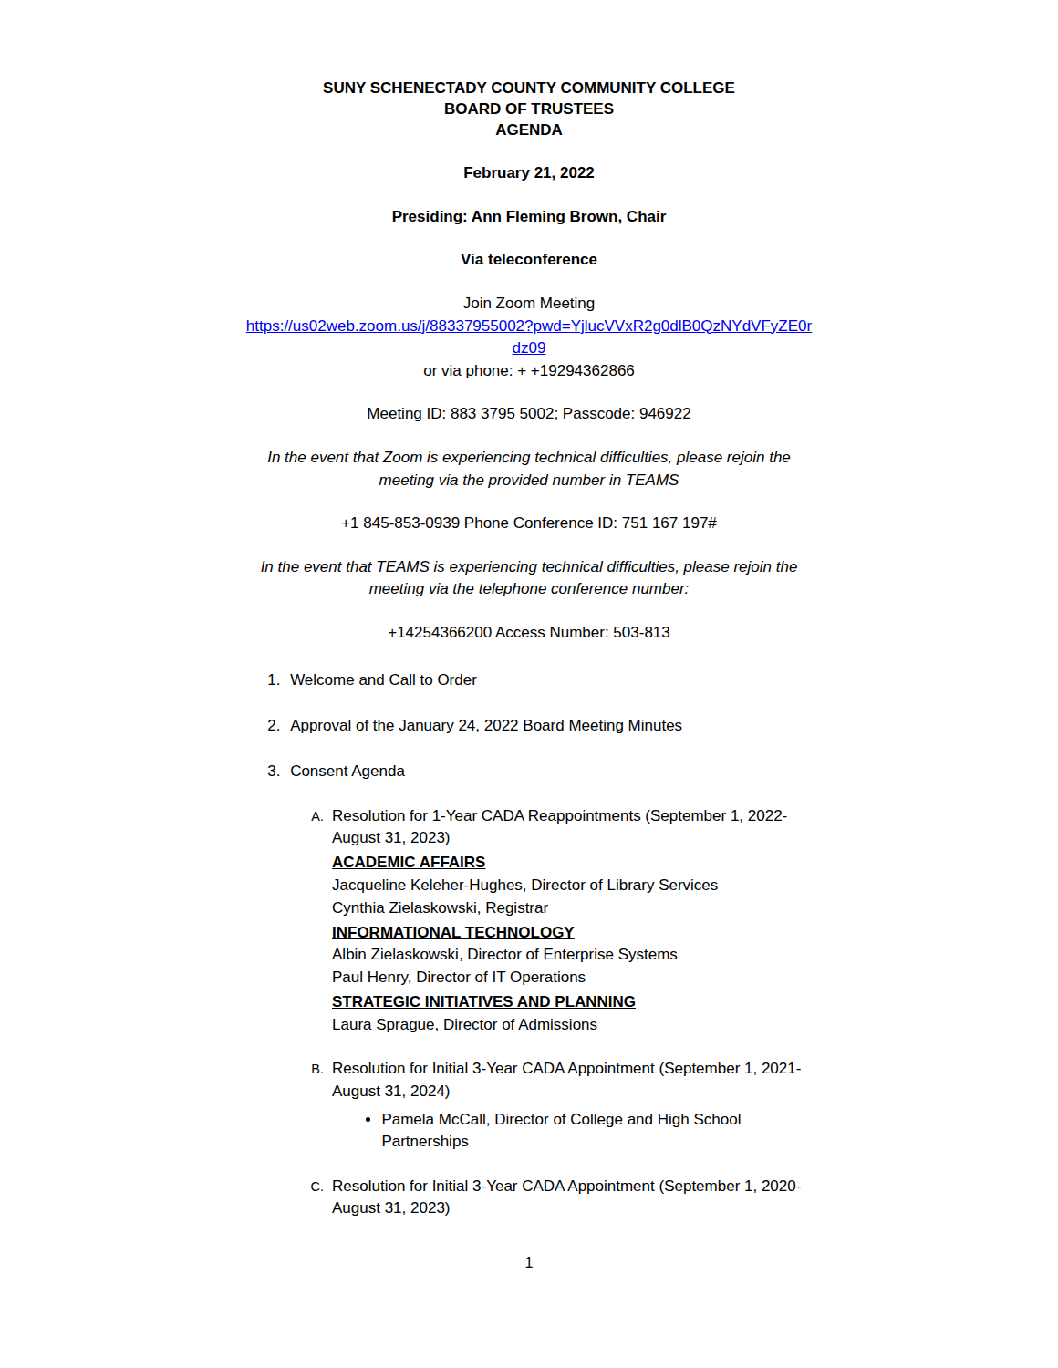SUNY SCHENECTADY COUNTY COMMUNITY COLLEGE BOARD OF TRUSTEES AGENDA
February 21, 2022
Presiding: Ann Fleming Brown, Chair
Via teleconference
Join Zoom Meeting
https://us02web.zoom.us/j/88337955002?pwd=YjlucVVxR2g0dlB0QzNYdVFyZE0rdz09
or via phone: + +19294362866
Meeting ID: 883 3795 5002; Passcode: 946922
In the event that Zoom is experiencing technical difficulties, please rejoin the meeting via the provided number in TEAMS
+1 845-853-0939 Phone Conference ID: 751 167 197#
In the event that TEAMS is experiencing technical difficulties, please rejoin the meeting via the telephone conference number:
+14254366200 Access Number: 503-813
Welcome and Call to Order
Approval of the January 24, 2022 Board Meeting Minutes
Consent Agenda
Resolution for 1-Year CADA Reappointments (September 1, 2022-August 31, 2023)
ACADEMIC AFFAIRS
Jacqueline Keleher-Hughes, Director of Library Services
Cynthia Zielaskowski, Registrar
INFORMATIONAL TECHNOLOGY
Albin Zielaskowski, Director of Enterprise Systems
Paul Henry, Director of IT Operations
STRATEGIC INITIATIVES AND PLANNING
Laura Sprague, Director of Admissions
Resolution for Initial 3-Year CADA Appointment (September 1, 2021-August 31, 2024)
Pamela McCall, Director of College and High School Partnerships
Resolution for Initial 3-Year CADA Appointment (September 1, 2020-August 31, 2023)
1